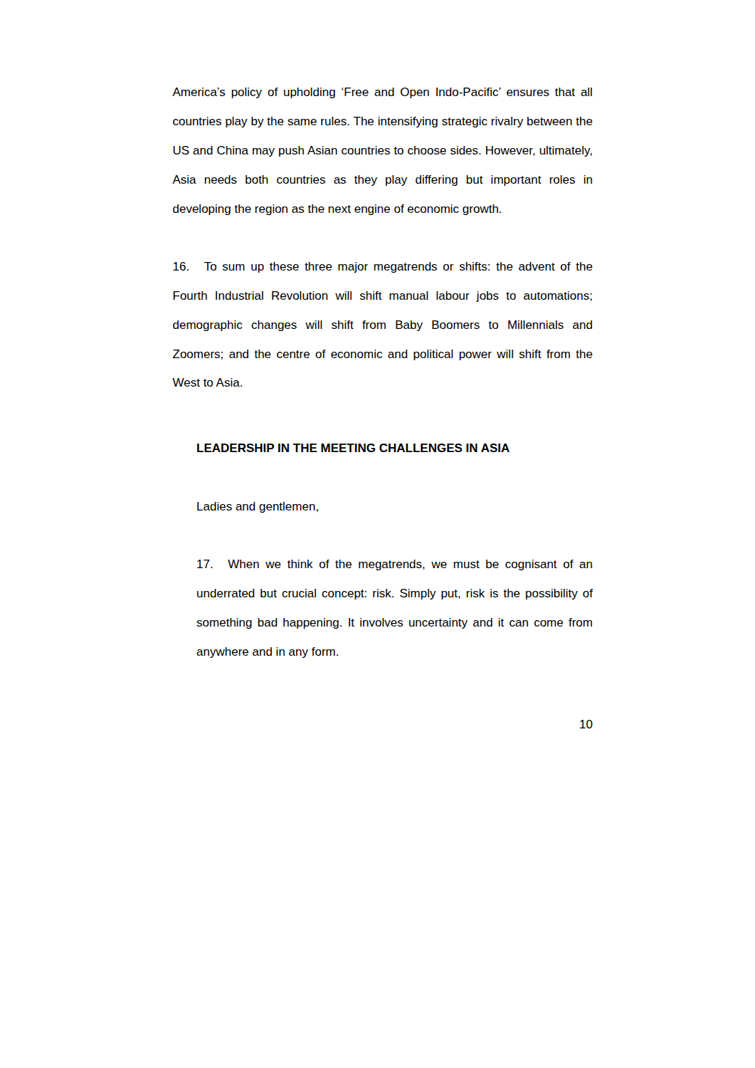America’s policy of upholding ‘Free and Open Indo-Pacific’ ensures that all countries play by the same rules. The intensifying strategic rivalry between the US and China may push Asian countries to choose sides. However, ultimately, Asia needs both countries as they play differing but important roles in developing the region as the next engine of economic growth.
16. To sum up these three major megatrends or shifts: the advent of the Fourth Industrial Revolution will shift manual labour jobs to automations; demographic changes will shift from Baby Boomers to Millennials and Zoomers; and the centre of economic and political power will shift from the West to Asia.
LEADERSHIP IN THE MEETING CHALLENGES IN ASIA
Ladies and gentlemen,
17. When we think of the megatrends, we must be cognisant of an underrated but crucial concept: risk. Simply put, risk is the possibility of something bad happening. It involves uncertainty and it can come from anywhere and in any form.
10